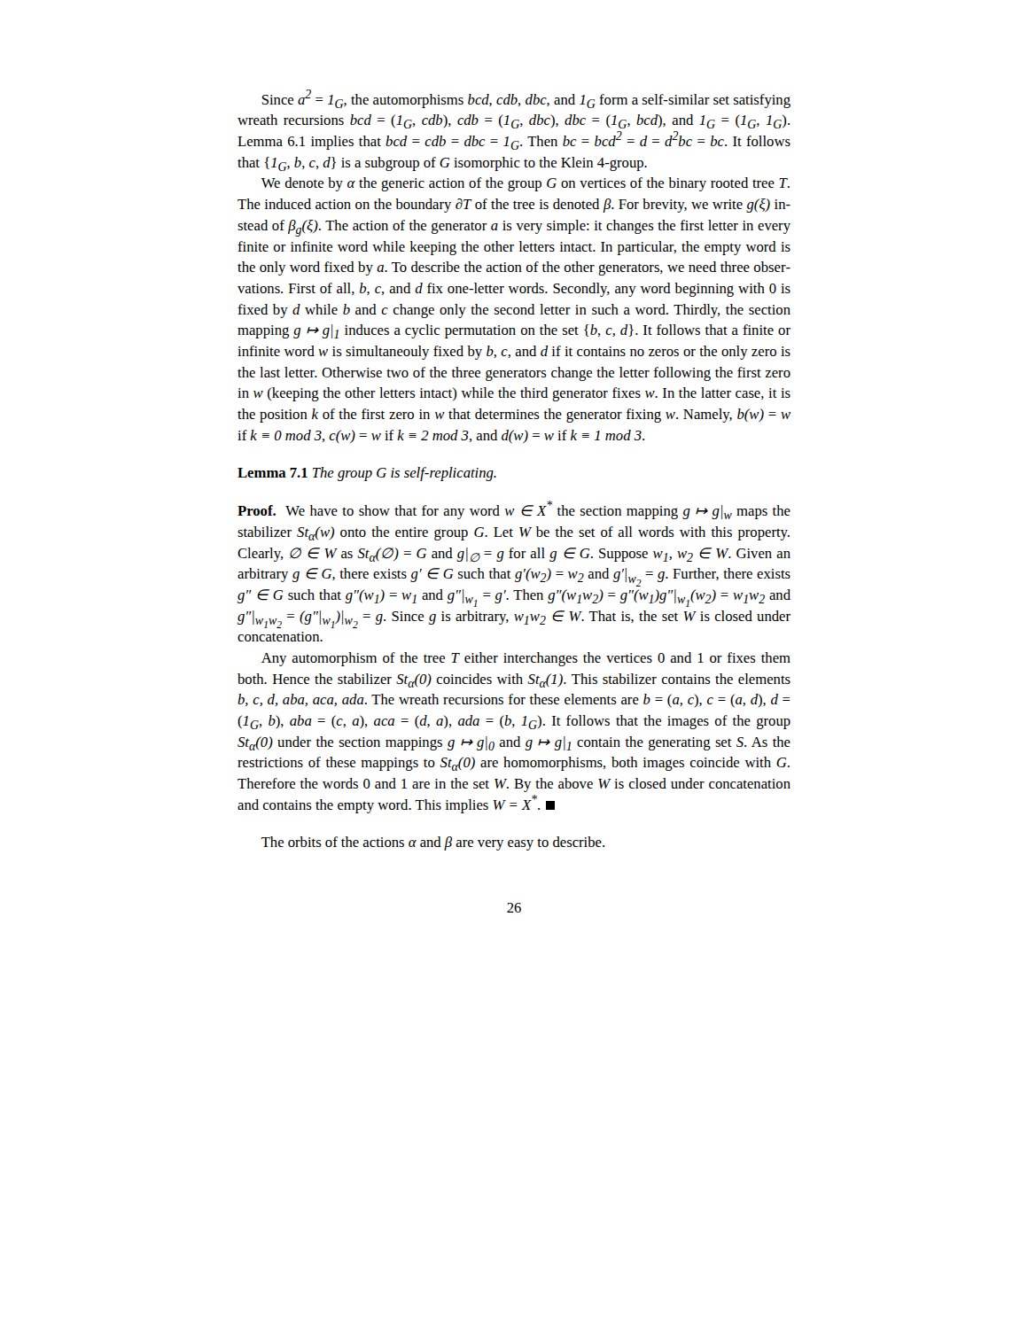Since a2 = 1G, the automorphisms bcd, cdb, dbc, and 1G form a self-similar set satisfying wreath recursions bcd = (1G, cdb), cdb = (1G, dbc), dbc = (1G, bcd), and 1G = (1G, 1G). Lemma 6.1 implies that bcd = cdb = dbc = 1G. Then bc = bcd2 = d = d2bc = bc. It follows that {1G, b, c, d} is a subgroup of G isomorphic to the Klein 4-group.
We denote by α the generic action of the group G on vertices of the binary rooted tree T. The induced action on the boundary ∂T of the tree is denoted β. For brevity, we write g(ξ) instead of βg(ξ). The action of the generator a is very simple: it changes the first letter in every finite or infinite word while keeping the other letters intact. In particular, the empty word is the only word fixed by a. To describe the action of the other generators, we need three observations. First of all, b, c, and d fix one-letter words. Secondly, any word beginning with 0 is fixed by d while b and c change only the second letter in such a word. Thirdly, the section mapping g ↦ g|1 induces a cyclic permutation on the set {b, c, d}. It follows that a finite or infinite word w is simultaneouly fixed by b, c, and d if it contains no zeros or the only zero is the last letter. Otherwise two of the three generators change the letter following the first zero in w (keeping the other letters intact) while the third generator fixes w. In the latter case, it is the position k of the first zero in w that determines the generator fixing w. Namely, b(w) = w if k ≡ 0 mod 3, c(w) = w if k ≡ 2 mod 3, and d(w) = w if k ≡ 1 mod 3.
Lemma 7.1 The group G is self-replicating.
Proof. We have to show that for any word w ∈ X* the section mapping g ↦ g|w maps the stabilizer Stα(w) onto the entire group G. Let W be the set of all words with this property. Clearly, ∅ ∈ W as Stα(∅) = G and g|∅ = g for all g ∈ G. Suppose w1, w2 ∈ W. Given an arbitrary g ∈ G, there exists g′ ∈ G such that g′(w2) = w2 and g′|w2 = g. Further, there exists g″ ∈ G such that g″(w1) = w1 and g″|w1 = g′. Then g″(w1w2) = g″(w1)g″|w1(w2) = w1w2 and g″|w1w2 = (g″|w1)|w2 = g. Since g is arbitrary, w1w2 ∈ W. That is, the set W is closed under concatenation.
Any automorphism of the tree T either interchanges the vertices 0 and 1 or fixes them both. Hence the stabilizer Stα(0) coincides with Stα(1). This stabilizer contains the elements b, c, d, aba, aca, ada. The wreath recursions for these elements are b = (a, c), c = (a, d), d = (1G, b), aba = (c, a), aca = (d, a), ada = (b, 1G). It follows that the images of the group Stα(0) under the section mappings g ↦ g|0 and g ↦ g|1 contain the generating set S. As the restrictions of these mappings to Stα(0) are homomorphisms, both images coincide with G. Therefore the words 0 and 1 are in the set W. By the above W is closed under concatenation and contains the empty word. This implies W = X*.
The orbits of the actions α and β are very easy to describe.
26